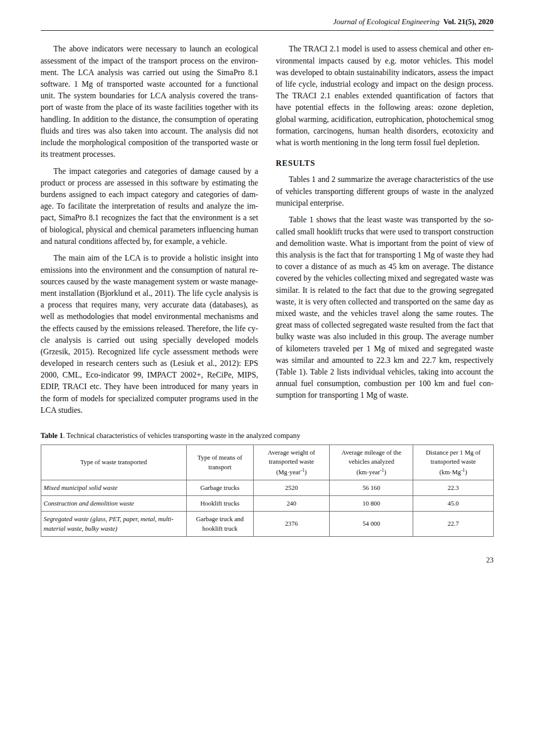Journal of Ecological Engineering Vol. 21(5), 2020
The above indicators were necessary to launch an ecological assessment of the impact of the transport process on the environment. The LCA analysis was carried out using the SimaPro 8.1 software. 1 Mg of transported waste accounted for a functional unit. The system boundaries for LCA analysis covered the transport of waste from the place of its waste facilities together with its handling. In addition to the distance, the consumption of operating fluids and tires was also taken into account. The analysis did not include the morphological composition of the transported waste or its treatment processes.
The impact categories and categories of damage caused by a product or process are assessed in this software by estimating the burdens assigned to each impact category and categories of damage. To facilitate the interpretation of results and analyze the impact, SimaPro 8.1 recognizes the fact that the environment is a set of biological, physical and chemical parameters influencing human and natural conditions affected by, for example, a vehicle.
The main aim of the LCA is to provide a holistic insight into emissions into the environment and the consumption of natural resources caused by the waste management system or waste management installation (Bjorklund et al., 2011). The life cycle analysis is a process that requires many, very accurate data (databases), as well as methodologies that model environmental mechanisms and the effects caused by the emissions released. Therefore, the life cycle analysis is carried out using specially developed models (Grzesik, 2015). Recognized life cycle assessment methods were developed in research centers such as (Lesiuk et al., 2012): EPS 2000, CML, Eco-indicator 99, IMPACT 2002+, ReCiPe, MIPS, EDIP, TRACI etc. They have been introduced for many years in the form of models for specialized computer programs used in the LCA studies.
The TRACI 2.1 model is used to assess chemical and other environmental impacts caused by e.g. motor vehicles. This model was developed to obtain sustainability indicators, assess the impact of life cycle, industrial ecology and impact on the design process. The TRACI 2.1 enables extended quantification of factors that have potential effects in the following areas: ozone depletion, global warming, acidification, eutrophication, photochemical smog formation, carcinogens, human health disorders, ecotoxicity and what is worth mentioning in the long term fossil fuel depletion.
RESULTS
Tables 1 and 2 summarize the average characteristics of the use of vehicles transporting different groups of waste in the analyzed municipal enterprise.
Table 1 shows that the least waste was transported by the so-called small hooklift trucks that were used to transport construction and demolition waste. What is important from the point of view of this analysis is the fact that for transporting 1 Mg of waste they had to cover a distance of as much as 45 km on average. The distance covered by the vehicles collecting mixed and segregated waste was similar. It is related to the fact that due to the growing segregated waste, it is very often collected and transported on the same day as mixed waste, and the vehicles travel along the same routes. The great mass of collected segregated waste resulted from the fact that bulky waste was also included in this group. The average number of kilometers traveled per 1 Mg of mixed and segregated waste was similar and amounted to 22.3 km and 22.7 km, respectively (Table 1). Table 2 lists individual vehicles, taking into account the annual fuel consumption, combustion per 100 km and fuel consumption for transporting 1 Mg of waste.
Table 1. Technical characteristics of vehicles transporting waste in the analyzed company
| Type of waste transported | Type of means of transport | Average weight of transported waste (Mg·year -1 ) | Average mileage of the vehicles analyzed (km·year -1 ) | Distance per 1 Mg of transported waste (km·Mg -1 ) |
| --- | --- | --- | --- | --- |
| Mixed municipal solid waste | Garbage trucks | 2520 | 56 160 | 22.3 |
| Construction and demolition waste | Hooklift trucks | 240 | 10 800 | 45.0 |
| Segregated waste (glass, PET, paper, metal, multi-material waste, bulky waste) | Garbage truck and hooklift truck | 2376 | 54 000 | 22.7 |
23